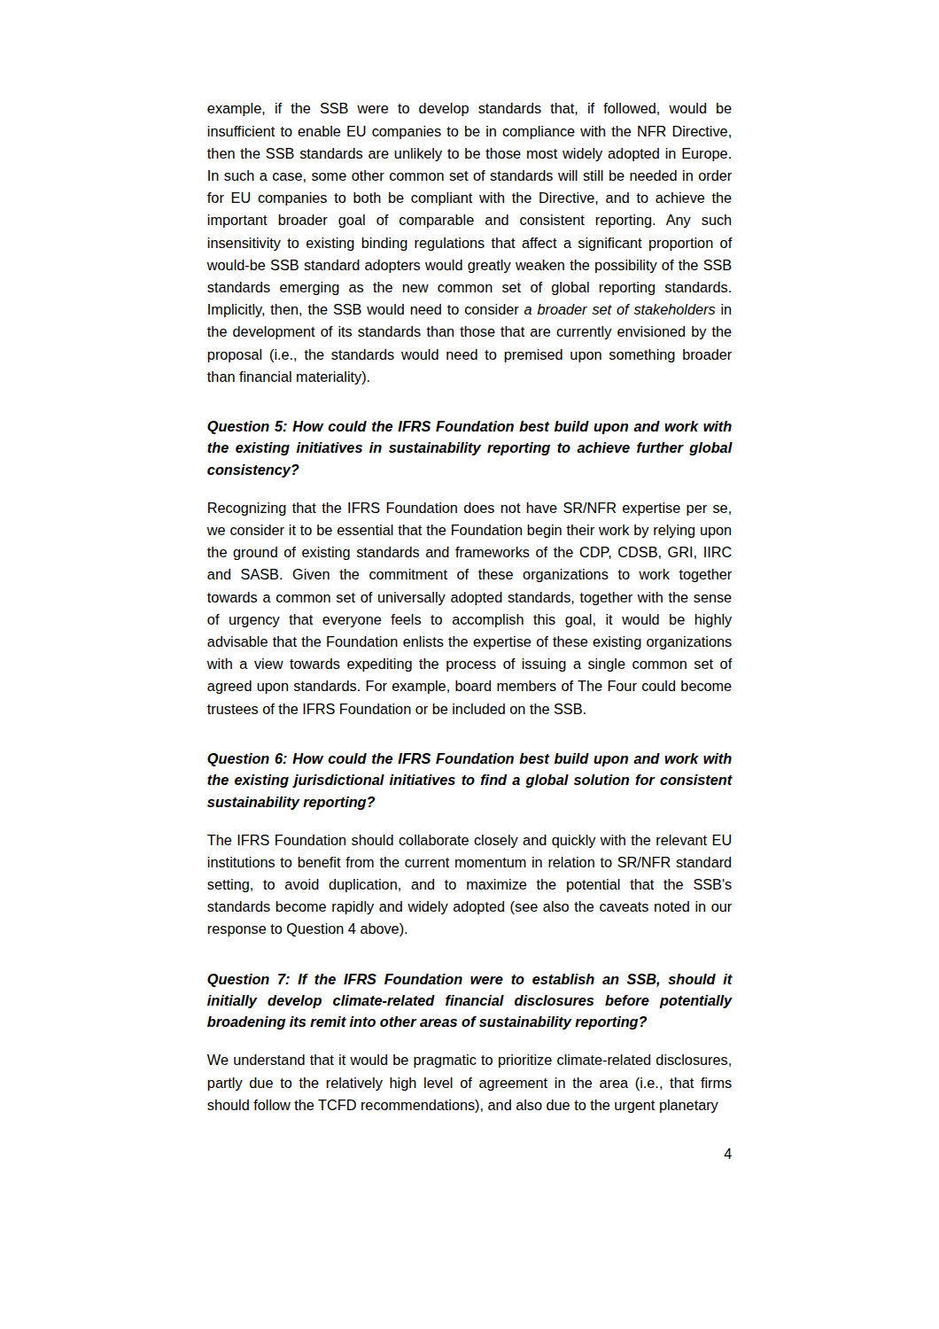example, if the SSB were to develop standards that, if followed, would be insufficient to enable EU companies to be in compliance with the NFR Directive, then the SSB standards are unlikely to be those most widely adopted in Europe. In such a case, some other common set of standards will still be needed in order for EU companies to both be compliant with the Directive, and to achieve the important broader goal of comparable and consistent reporting. Any such insensitivity to existing binding regulations that affect a significant proportion of would-be SSB standard adopters would greatly weaken the possibility of the SSB standards emerging as the new common set of global reporting standards. Implicitly, then, the SSB would need to consider a broader set of stakeholders in the development of its standards than those that are currently envisioned by the proposal (i.e., the standards would need to premised upon something broader than financial materiality).
Question 5: How could the IFRS Foundation best build upon and work with the existing initiatives in sustainability reporting to achieve further global consistency?
Recognizing that the IFRS Foundation does not have SR/NFR expertise per se, we consider it to be essential that the Foundation begin their work by relying upon the ground of existing standards and frameworks of the CDP, CDSB, GRI, IIRC and SASB. Given the commitment of these organizations to work together towards a common set of universally adopted standards, together with the sense of urgency that everyone feels to accomplish this goal, it would be highly advisable that the Foundation enlists the expertise of these existing organizations with a view towards expediting the process of issuing a single common set of agreed upon standards. For example, board members of The Four could become trustees of the IFRS Foundation or be included on the SSB.
Question 6: How could the IFRS Foundation best build upon and work with the existing jurisdictional initiatives to find a global solution for consistent sustainability reporting?
The IFRS Foundation should collaborate closely and quickly with the relevant EU institutions to benefit from the current momentum in relation to SR/NFR standard setting, to avoid duplication, and to maximize the potential that the SSB's standards become rapidly and widely adopted (see also the caveats noted in our response to Question 4 above).
Question 7: If the IFRS Foundation were to establish an SSB, should it initially develop climate-related financial disclosures before potentially broadening its remit into other areas of sustainability reporting?
We understand that it would be pragmatic to prioritize climate-related disclosures, partly due to the relatively high level of agreement in the area (i.e., that firms should follow the TCFD recommendations), and also due to the urgent planetary
4